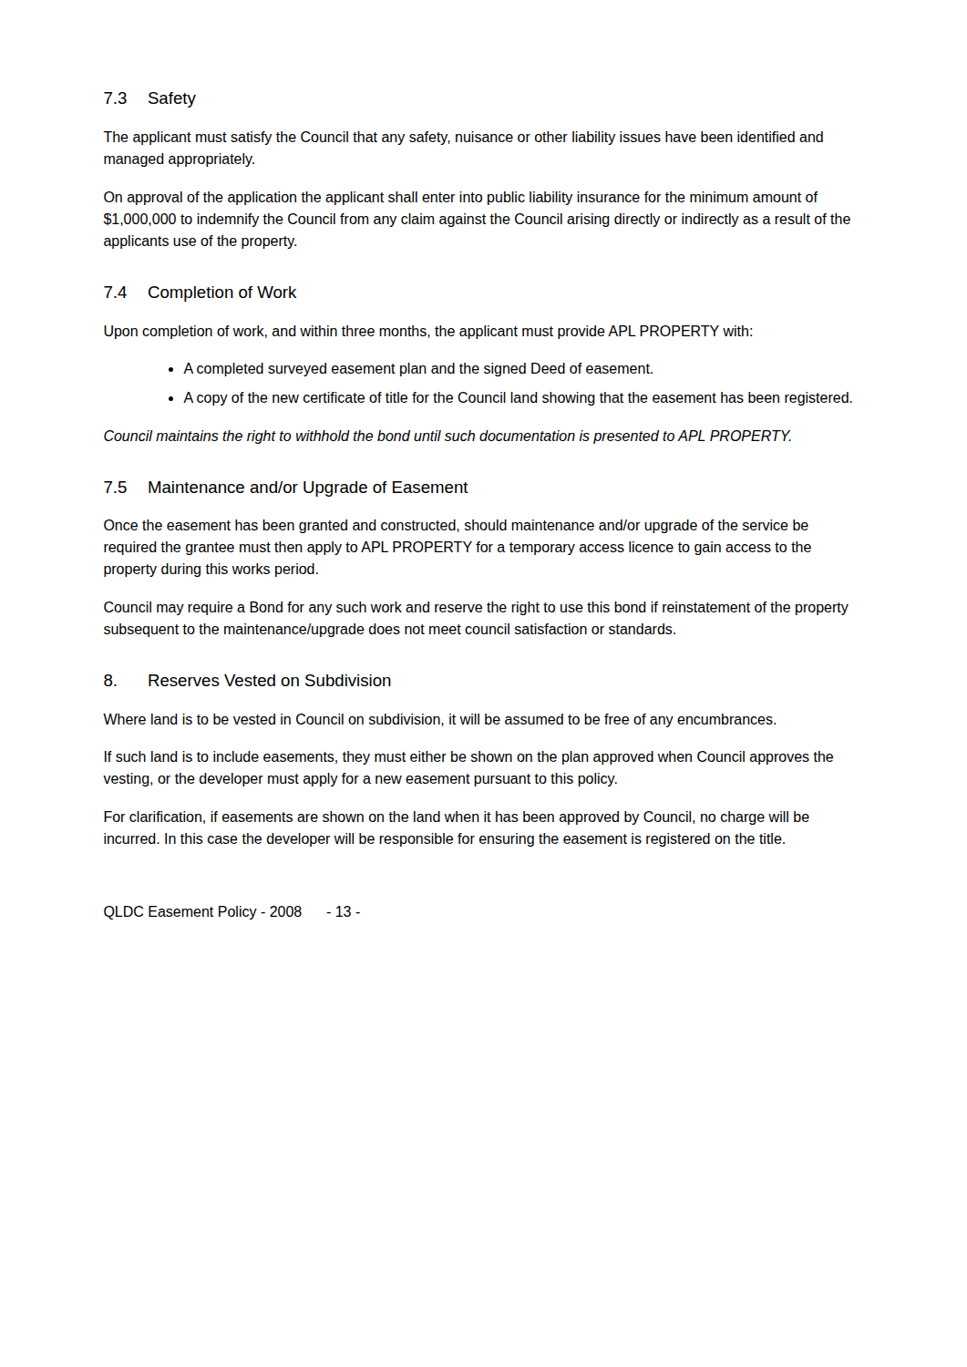7.3 Safety
The applicant must satisfy the Council that any safety, nuisance or other liability issues have been identified and managed appropriately.
On approval of the application the applicant shall enter into public liability insurance for the minimum amount of $1,000,000 to indemnify the Council from any claim against the Council arising directly or indirectly as a result of the applicants use of the property.
7.4 Completion of Work
Upon completion of work, and within three months, the applicant must provide APL PROPERTY with:
A completed surveyed easement plan and the signed Deed of easement.
A copy of the new certificate of title for the Council land showing that the easement has been registered.
Council maintains the right to withhold the bond until such documentation is presented to APL PROPERTY.
7.5 Maintenance and/or Upgrade of Easement
Once the easement has been granted and constructed, should maintenance and/or upgrade of the service be required the grantee must then apply to APL PROPERTY for a temporary access licence to gain access to the property during this works period.
Council may require a Bond for any such work and reserve the right to use this bond if reinstatement of the property subsequent to the maintenance/upgrade does not meet council satisfaction or standards.
8. Reserves Vested on Subdivision
Where land is to be vested in Council on subdivision, it will be assumed to be free of any encumbrances.
If such land is to include easements, they must either be shown on the plan approved when Council approves the vesting, or the developer must apply for a new easement pursuant to this policy.
For clarification, if easements are shown on the land when it has been approved by Council, no charge will be incurred. In this case the developer will be responsible for ensuring the easement is registered on the title.
QLDC Easement Policy - 2008 - 13 -